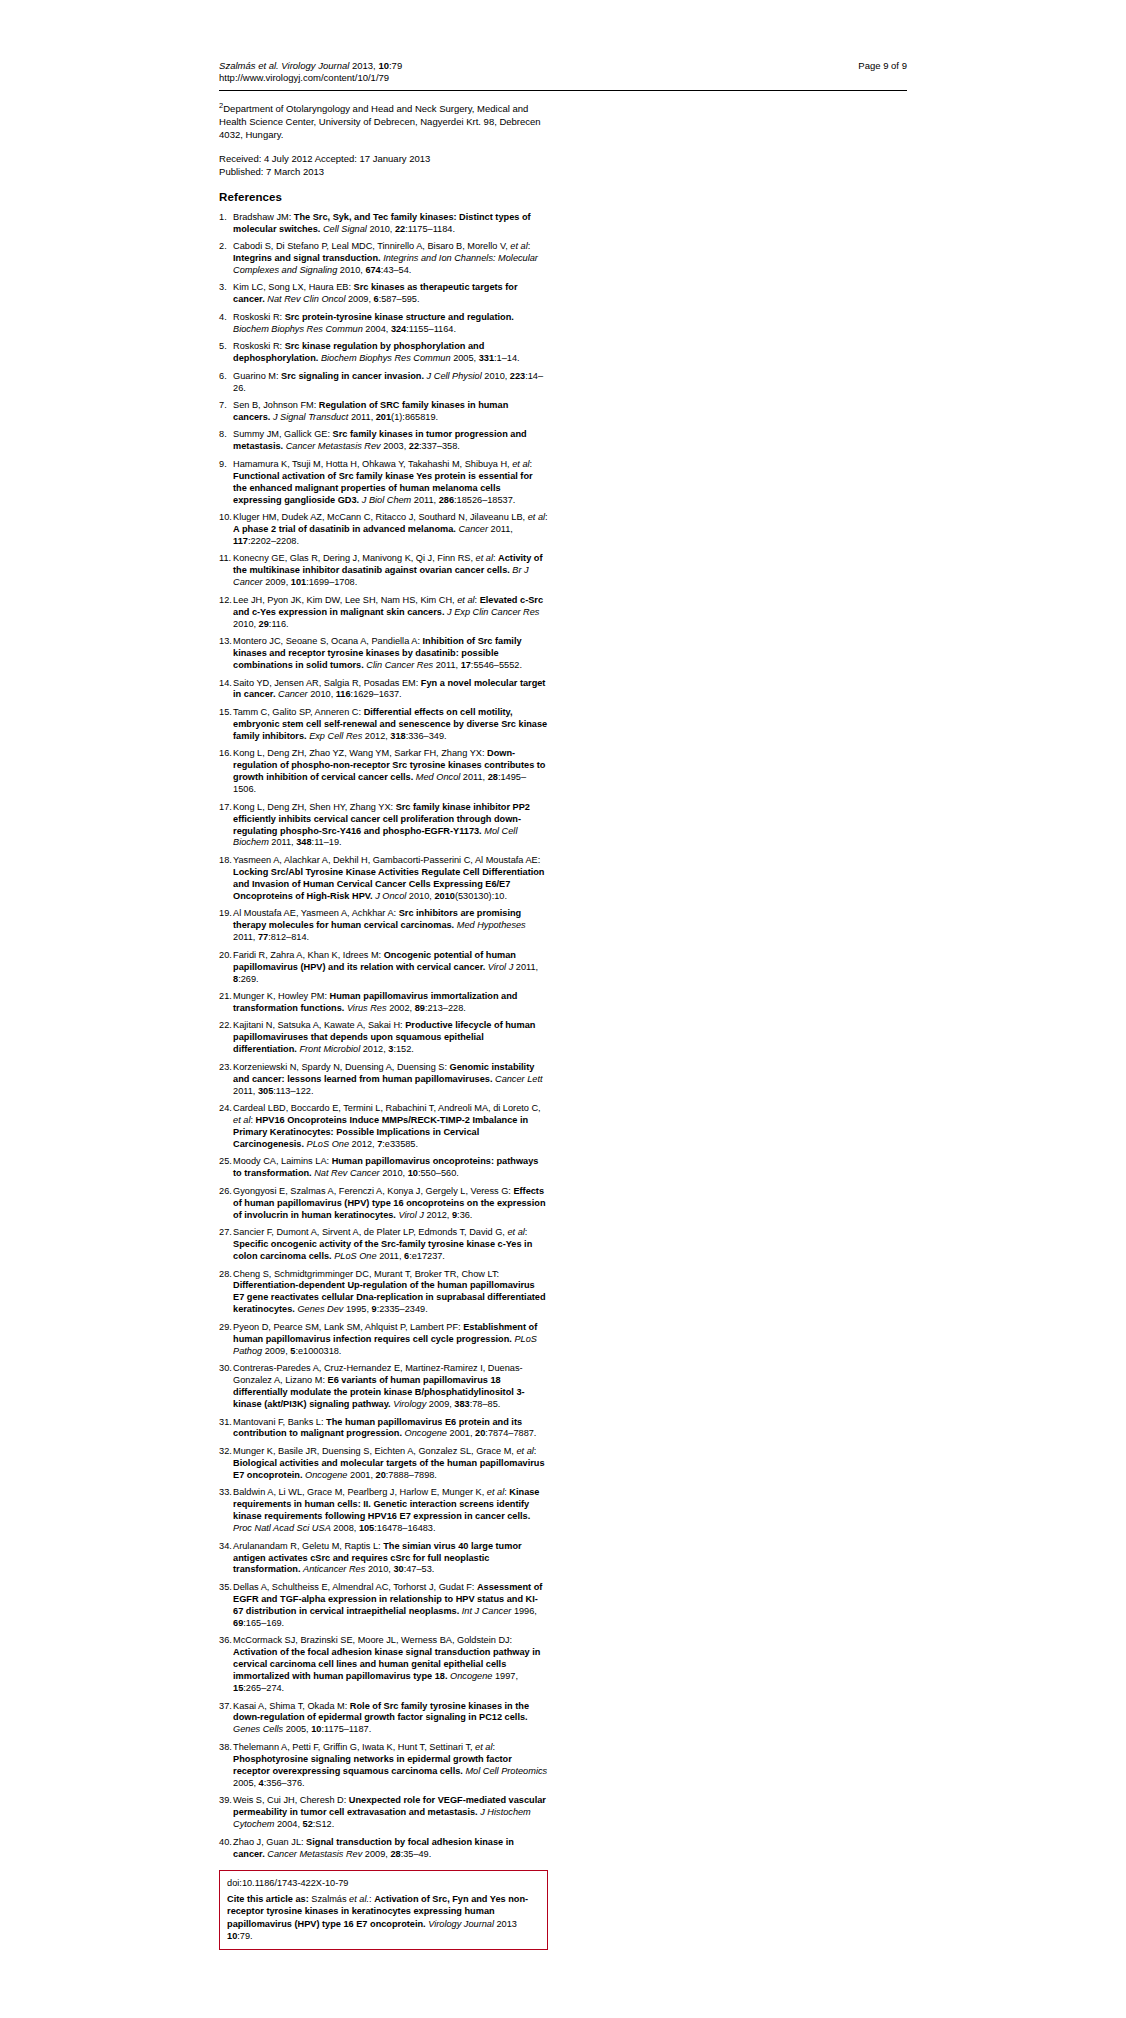Szalmás et al. Virology Journal 2013, 10:79
http://www.virologyj.com/content/10/1/79
Page 9 of 9
2Department of Otolaryngology and Head and Neck Surgery, Medical and Health Science Center, University of Debrecen, Nagyerdei Krt. 98, Debrecen 4032, Hungary.
Received: 4 July 2012 Accepted: 17 January 2013
Published: 7 March 2013
References
Bradshaw JM: The Src, Syk, and Tec family kinases: Distinct types of molecular switches. Cell Signal 2010, 22:1175–1184.
Cabodi S, Di Stefano P, Leal MDC, Tinnirello A, Bisaro B, Morello V, et al: Integrins and signal transduction. Integrins and Ion Channels: Molecular Complexes and Signaling 2010, 674:43–54.
Kim LC, Song LX, Haura EB: Src kinases as therapeutic targets for cancer. Nat Rev Clin Oncol 2009, 6:587–595.
Roskoski R: Src protein-tyrosine kinase structure and regulation. Biochem Biophys Res Commun 2004, 324:1155–1164.
Roskoski R: Src kinase regulation by phosphorylation and dephosphorylation. Biochem Biophys Res Commun 2005, 331:1–14.
Guarino M: Src signaling in cancer invasion. J Cell Physiol 2010, 223:14–26.
Sen B, Johnson FM: Regulation of SRC family kinases in human cancers. J Signal Transduct 2011, 201(1):865819.
Summy JM, Gallick GE: Src family kinases in tumor progression and metastasis. Cancer Metastasis Rev 2003, 22:337–358.
Hamamura K, Tsuji M, Hotta H, Ohkawa Y, Takahashi M, Shibuya H, et al: Functional activation of Src family kinase Yes protein is essential for the enhanced malignant properties of human melanoma cells expressing ganglioside GD3. J Biol Chem 2011, 286:18526–18537.
Kluger HM, Dudek AZ, McCann C, Ritacco J, Southard N, Jilaveanu LB, et al: A phase 2 trial of dasatinib in advanced melanoma. Cancer 2011, 117:2202–2208.
Konecny GE, Glas R, Dering J, Manivong K, Qi J, Finn RS, et al: Activity of the multikinase inhibitor dasatinib against ovarian cancer cells. Br J Cancer 2009, 101:1699–1708.
Lee JH, Pyon JK, Kim DW, Lee SH, Nam HS, Kim CH, et al: Elevated c-Src and c-Yes expression in malignant skin cancers. J Exp Clin Cancer Res 2010, 29:116.
Montero JC, Seoane S, Ocana A, Pandiella A: Inhibition of Src family kinases and receptor tyrosine kinases by dasatinib: possible combinations in solid tumors. Clin Cancer Res 2011, 17:5546–5552.
Saito YD, Jensen AR, Salgia R, Posadas EM: Fyn a novel molecular target in cancer. Cancer 2010, 116:1629–1637.
Tamm C, Galito SP, Anneren C: Differential effects on cell motility, embryonic stem cell self-renewal and senescence by diverse Src kinase family inhibitors. Exp Cell Res 2012, 318:336–349.
Kong L, Deng ZH, Zhao YZ, Wang YM, Sarkar FH, Zhang YX: Down-regulation of phospho-non-receptor Src tyrosine kinases contributes to growth inhibition of cervical cancer cells. Med Oncol 2011, 28:1495–1506.
Kong L, Deng ZH, Shen HY, Zhang YX: Src family kinase inhibitor PP2 efficiently inhibits cervical cancer cell proliferation through down-regulating phospho-Src-Y416 and phospho-EGFR-Y1173. Mol Cell Biochem 2011, 348:11–19.
Yasmeen A, Alachkar A, Dekhil H, Gambacorti-Passerini C, Al Moustafa AE: Locking Src/Abl Tyrosine Kinase Activities Regulate Cell Differentiation and Invasion of Human Cervical Cancer Cells Expressing E6/E7 Oncoproteins of High-Risk HPV. J Oncol 2010, 2010(530130):10.
Al Moustafa AE, Yasmeen A, Achkhar A: Src inhibitors are promising therapy molecules for human cervical carcinomas. Med Hypotheses 2011, 77:812–814.
Faridi R, Zahra A, Khan K, Idrees M: Oncogenic potential of human papillomavirus (HPV) and its relation with cervical cancer. Virol J 2011, 8:269.
Munger K, Howley PM: Human papillomavirus immortalization and transformation functions. Virus Res 2002, 89:213–228.
Kajitani N, Satsuka A, Kawate A, Sakai H: Productive lifecycle of human papillomaviruses that depends upon squamous epithelial differentiation. Front Microbiol 2012, 3:152.
Korzeniewski N, Spardy N, Duensing A, Duensing S: Genomic instability and cancer: lessons learned from human papillomaviruses. Cancer Lett 2011, 305:113–122.
Cardeal LBD, Boccardo E, Termini L, Rabachini T, Andreoli MA, di Loreto C, et al: HPV16 Oncoproteins Induce MMPs/RECK-TIMP-2 Imbalance in Primary Keratinocytes: Possible Implications in Cervical Carcinogenesis. PLoS One 2012, 7:e33585.
Moody CA, Laimins LA: Human papillomavirus oncoproteins: pathways to transformation. Nat Rev Cancer 2010, 10:550–560.
Gyongyosi E, Szalmas A, Ferenczi A, Konya J, Gergely L, Veress G: Effects of human papillomavirus (HPV) type 16 oncoproteins on the expression of involucrin in human keratinocytes. Virol J 2012, 9:36.
Sancier F, Dumont A, Sirvent A, de Plater LP, Edmonds T, David G, et al: Specific oncogenic activity of the Src-family tyrosine kinase c-Yes in colon carcinoma cells. PLoS One 2011, 6:e17237.
Cheng S, Schmidtgrimminger DC, Murant T, Broker TR, Chow LT: Differentiation-dependent Up-regulation of the human papillomavirus E7 gene reactivates cellular Dna-replication in suprabasal differentiated keratinocytes. Genes Dev 1995, 9:2335–2349.
Pyeon D, Pearce SM, Lank SM, Ahlquist P, Lambert PF: Establishment of human papillomavirus infection requires cell cycle progression. PLoS Pathog 2009, 5:e1000318.
Contreras-Paredes A, Cruz-Hernandez E, Martinez-Ramirez I, Duenas-Gonzalez A, Lizano M: E6 variants of human papillomavirus 18 differentially modulate the protein kinase B/phosphatidylinositol 3-kinase (akt/PI3K) signaling pathway. Virology 2009, 383:78–85.
Mantovani F, Banks L: The human papillomavirus E6 protein and its contribution to malignant progression. Oncogene 2001, 20:7874–7887.
Munger K, Basile JR, Duensing S, Eichten A, Gonzalez SL, Grace M, et al: Biological activities and molecular targets of the human papillomavirus E7 oncoprotein. Oncogene 2001, 20:7888–7898.
Baldwin A, Li WL, Grace M, Pearlberg J, Harlow E, Munger K, et al: Kinase requirements in human cells: II. Genetic interaction screens identify kinase requirements following HPV16 E7 expression in cancer cells. Proc Natl Acad Sci USA 2008, 105:16478–16483.
Arulanandam R, Geletu M, Raptis L: The simian virus 40 large tumor antigen activates cSrc and requires cSrc for full neoplastic transformation. Anticancer Res 2010, 30:47–53.
Dellas A, Schultheiss E, Almendral AC, Torhorst J, Gudat F: Assessment of EGFR and TGF-alpha expression in relationship to HPV status and KI-67 distribution in cervical intraepithelial neoplasms. Int J Cancer 1996, 69:165–169.
McCormack SJ, Brazinski SE, Moore JL, Werness BA, Goldstein DJ: Activation of the focal adhesion kinase signal transduction pathway in cervical carcinoma cell lines and human genital epithelial cells immortalized with human papillomavirus type 18. Oncogene 1997, 15:265–274.
Kasai A, Shima T, Okada M: Role of Src family tyrosine kinases in the down-regulation of epidermal growth factor signaling in PC12 cells. Genes Cells 2005, 10:1175–1187.
Thelemann A, Petti F, Griffin G, Iwata K, Hunt T, Settinari T, et al: Phosphotyrosine signaling networks in epidermal growth factor receptor overexpressing squamous carcinoma cells. Mol Cell Proteomics 2005, 4:356–376.
Weis S, Cui JH, Cheresh D: Unexpected role for VEGF-mediated vascular permeability in tumor cell extravasation and metastasis. J Histochem Cytochem 2004, 52:S12.
Zhao J, Guan JL: Signal transduction by focal adhesion kinase in cancer. Cancer Metastasis Rev 2009, 28:35–49.
doi:10.1186/1743-422X-10-79
Cite this article as: Szalmás et al.: Activation of Src, Fyn and Yes non-receptor tyrosine kinases in keratinocytes expressing human papillomavirus (HPV) type 16 E7 oncoprotein. Virology Journal 2013 10:79.